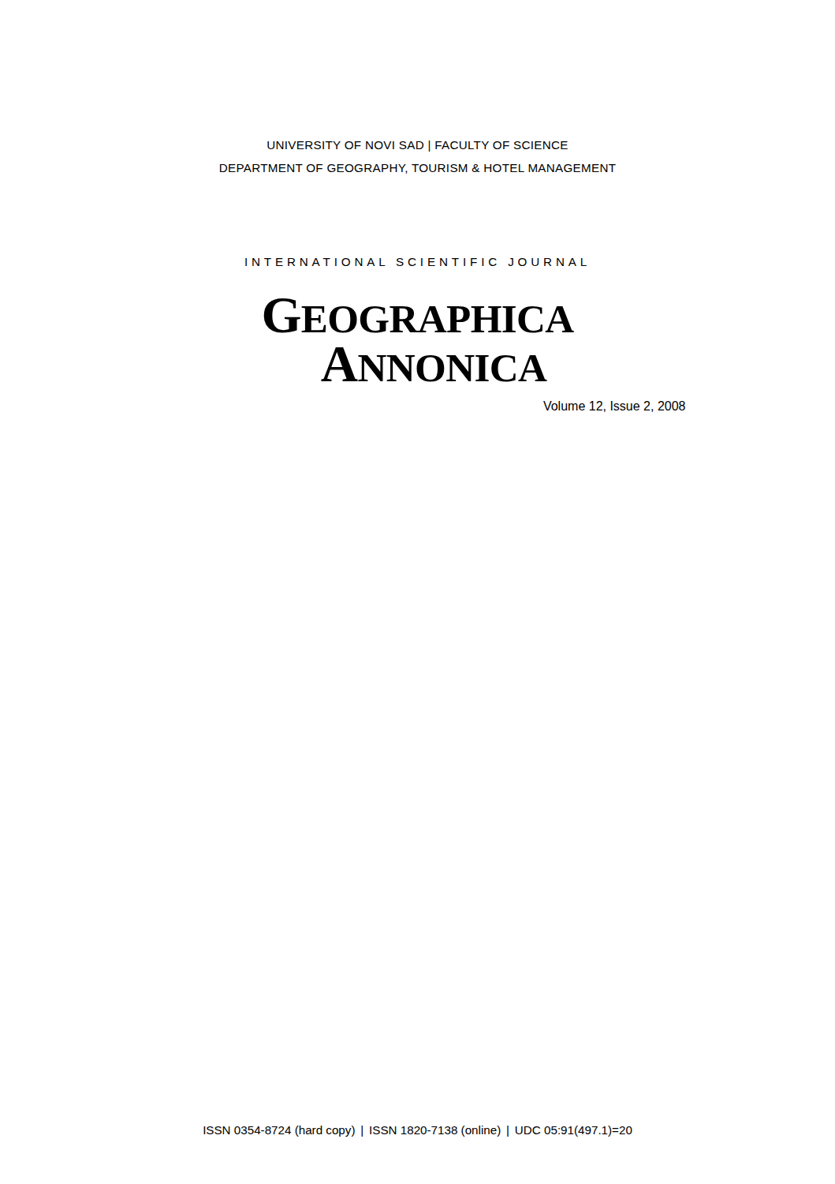UNIVERSITY OF NOVI SAD | FACULTY OF SCIENCE DEPARTMENT OF GEOGRAPHY, TOURISM & HOTEL MANAGEMENT
International Scientific Journal
P
GEOGRAPHICA ANNONICA
Volume 12, Issue 2, 2008
ISSN 0354-8724 (hard copy)|ISSN 1820-7138 (online)|UDC 05:91(497.1)=20